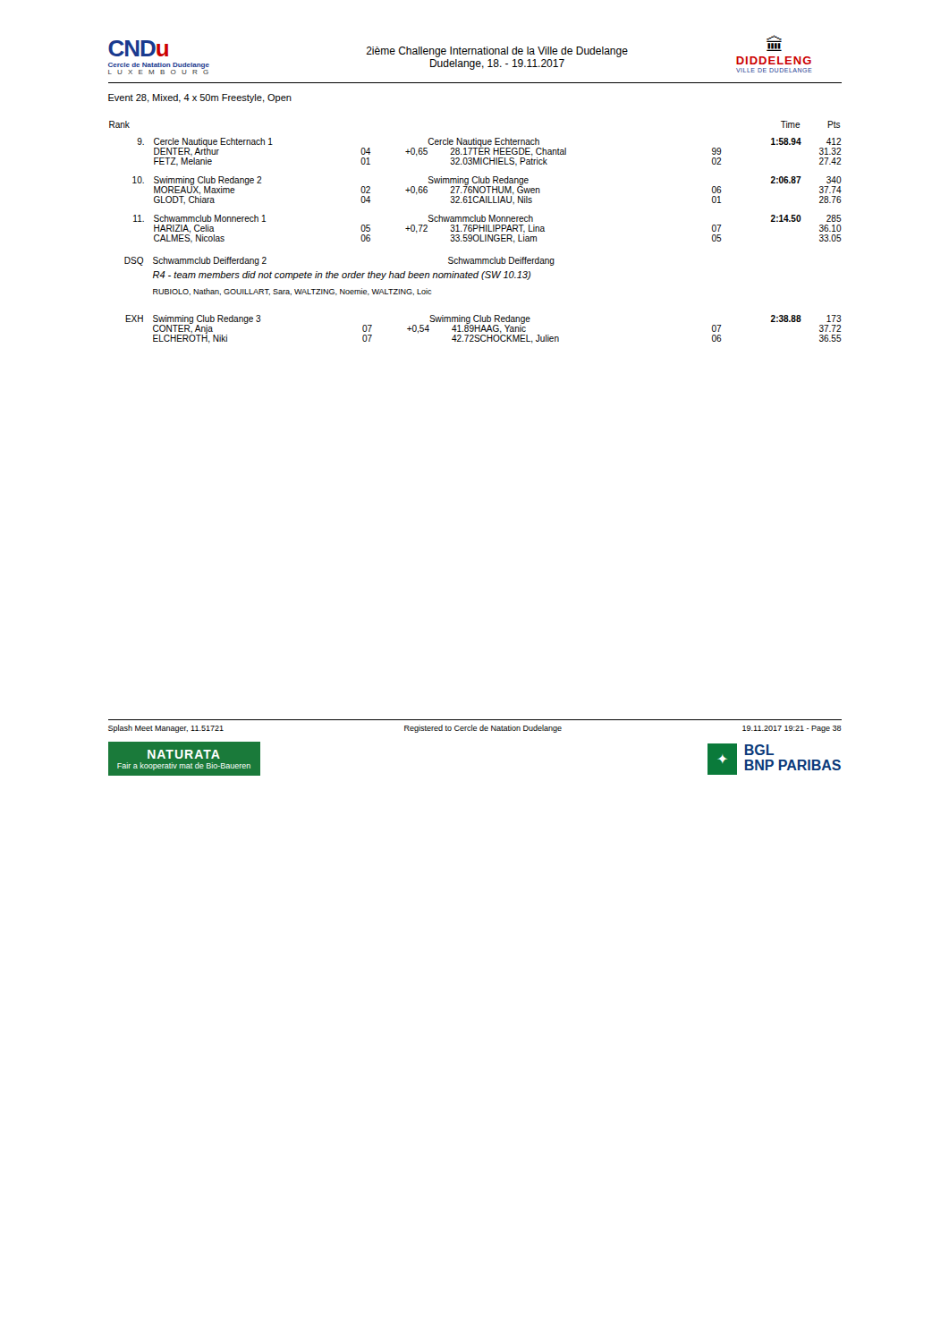CNDu
Cercle de Natation Dudelange
L U X E M B O U R G
2ième Challenge International de la Ville de Dudelange
Dudelange, 18. - 19.11.2017
🏛
DIDDELENG
VILLE DE DUDELANGE
Event 28, Mixed, 4 x 50m Freestyle, Open
| Rank | | | | | | | Time | Pts |
| --- | --- | --- | --- | --- | --- | --- | --- | --- |
| 9. | Cercle Nautique Echternach 1 | Cercle Nautique Echternach | 1:58.94 | 412 |
| | DENTER, Arthur | 04 | +0,65 | 28.17 | TER HEEGDE, Chantal | 99 | | 31.32 |
| | FETZ, Melanie | 01 | | 32.03 | MICHIELS, Patrick | 02 | | 27.42 |
| 10. | Swimming Club Redange 2 | Swimming Club Redange | 2:06.87 | 340 |
| | MOREAUX, Maxime | 02 | +0,66 | 27.76 | NOTHUM, Gwen | 06 | | 37.74 |
| | GLODT, Chiara | 04 | | 32.61 | CAILLIAU, Nils | 01 | | 28.76 |
| 11. | Schwammclub Monnerech 1 | Schwammclub Monnerech | 2:14.50 | 285 |
| | HARIZIA, Celia | 05 | +0,72 | 31.76 | PHILIPPART, Lina | 07 | | 36.10 |
| | CALMES, Nicolas | 06 | | 33.59 | OLINGER, Liam | 05 | | 33.05 |
| DSQ | Schwammclub Deifferdang 2 | Schwammclub Deifferdang |
R4 - team members did not compete in the order they had been nominated (SW 10.13)
RUBIOLO, Nathan, GOUILLART, Sara, WALTZING, Noemie, WALTZING, Loic
| EXH | Swimming Club Redange 3 | Swimming Club Redange | 2:38.88 | 173 |
| | CONTER, Anja | 07 | +0,54 | 41.89 | HAAG, Yanic | 07 | | 37.72 |
| | ELCHEROTH, Niki | 07 | | 42.72 | SCHOCKMEL, Julien | 06 | | 36.55 |
Splash Meet Manager, 11.51721
Registered to Cercle de Natation Dudelange
19.11.2017 19:21 - Page 38
NATURATA
Fair a kooperativ mat de Bio-Baueren
✦
BGL
BNP PARIBAS